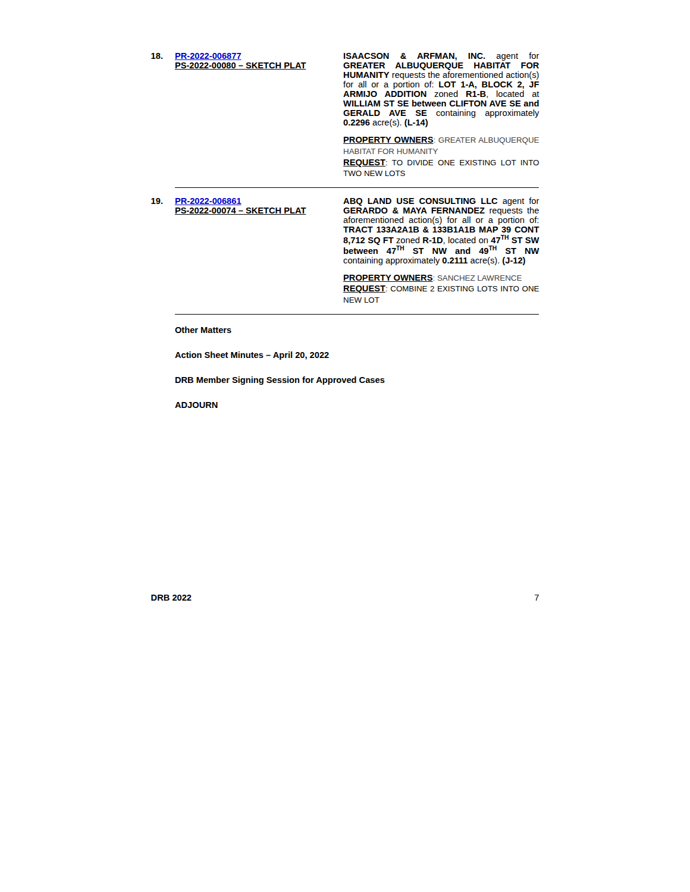| 18. | PR-2022-006877 PS-2022-00080 – SKETCH PLAT | ISAACSON & ARFMAN, INC. agent for GREATER ALBUQUERQUE HABITAT FOR HUMANITY requests the aforementioned action(s) for all or a portion of: LOT 1-A, BLOCK 2, JF ARMIJO ADDITION zoned R1-B , located at WILLIAM ST SE between CLIFTON AVE SE and GERALD AVE SE containing approximately 0.2296 acre(s). (L-14) PROPERTY OWNERS : GREATER ALBUQUERQUE HABITAT FOR HUMANITY REQUEST : TO DIVIDE ONE EXISTING LOT INTO TWO NEW LOTS |
| 19. | PR-2022-006861 PS-2022-00074 – SKETCH PLAT | ABQ LAND USE CONSULTING LLC agent for GERARDO & MAYA FERNANDEZ requests the aforementioned action(s) for all or a portion of: TRACT 133A2A1B & 133B1A1B MAP 39 CONT 8,712 SQ FT zoned R-1D , located on 47 TH ST SW between 47 TH ST NW and 49 TH ST NW containing approximately 0.2111 acre(s). (J-12) PROPERTY OWNERS : SANCHEZ LAWRENCE REQUEST : COMBINE 2 EXISTING LOTS INTO ONE NEW LOT |
Other Matters
Action Sheet Minutes – April 20, 2022
DRB Member Signing Session for Approved Cases
ADJOURN
7 DRB 2022